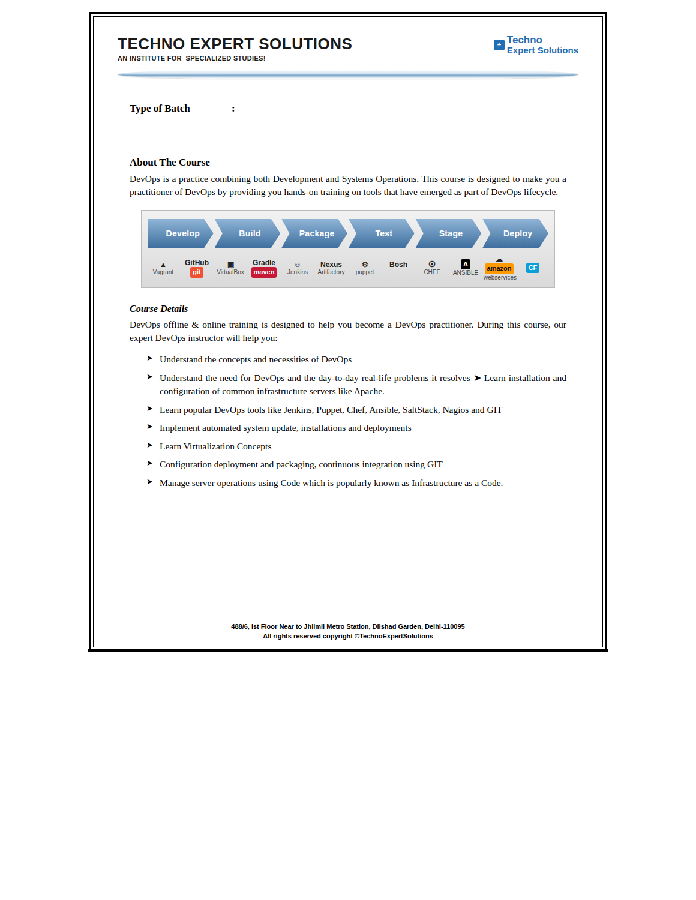Techno Expert Solutions
An Institute for Specialized Studies!
◓TechnoExpert Solutions
Type of Batch:
About The Course
DevOps is a practice combining both Development and Systems Operations. This course is designed to make you a practitioner of DevOps by providing you hands-on training on tools that have emerged as part of DevOps lifecycle.
Develop
Build
Package
Test
Stage
Deploy
▲Vagrant
GitHub git
▣VirtualBox
Gradle maven
☺Jenkins
Nexus Artifactory
⚙puppet
Bosh
⦿CHEF
AANSIBLE
☁amazon webservices
CF
Course Details
DevOps offline & online training is designed to help you become a DevOps practitioner. During this course, our expert DevOps instructor will help you:
Understand the concepts and necessities of DevOps
Understand the need for DevOps and the day-to-day real-life problems it resolves ➤ Learn installation and configuration of common infrastructure servers like Apache.
Learn popular DevOps tools like Jenkins, Puppet, Chef, Ansible, SaltStack, Nagios and GIT
Implement automated system update, installations and deployments
Learn Virtualization Concepts
Configuration deployment and packaging, continuous integration using GIT
Manage server operations using Code which is popularly known as Infrastructure as a Code.
488/6, Ist Floor Near to Jhilmil Metro Station, Dilshad Garden, Delhi-110095
All rights reserved copyright ©TechnoExpertSolutions